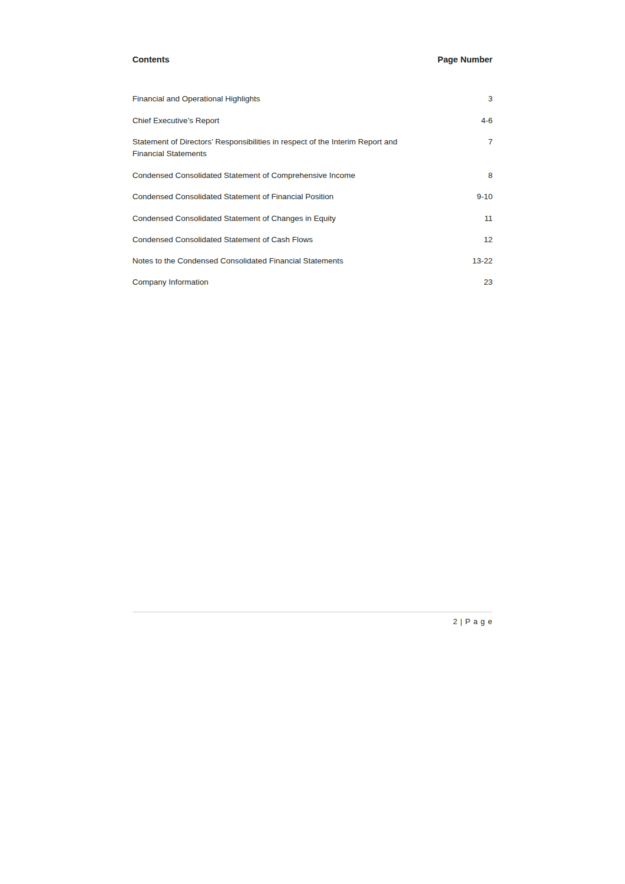Contents Page Number
| Financial and Operational Highlights | 3 |
| Chief Executive’s Report | 4-6 |
| Statement of Directors’ Responsibilities in respect of the Interim Report and Financial Statements | 7 |
| Condensed Consolidated Statement of Comprehensive Income | 8 |
| Condensed Consolidated Statement of Financial Position | 9-10 |
| Condensed Consolidated Statement of Changes in Equity | 11 |
| Condensed Consolidated Statement of Cash Flows | 12 |
| Notes to the Condensed Consolidated Financial Statements | 13-22 |
| Company Information | 23 |
2 | P a g e